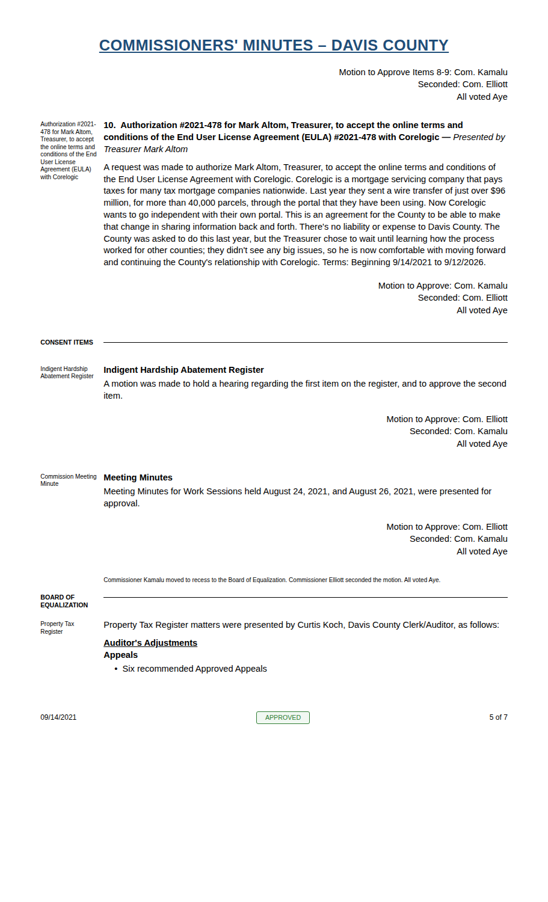COMMISSIONERS' MINUTES – DAVIS COUNTY
Motion to Approve Items 8-9: Com. Kamalu
Seconded: Com. Elliott
All voted Aye
Authorization #2021-478 for Mark Altom, Treasurer, to accept the online terms and conditions of the End User License Agreement (EULA) with Corelogic
10. Authorization #2021-478 for Mark Altom, Treasurer, to accept the online terms and conditions of the End User License Agreement (EULA) #2021-478 with Corelogic — Presented by Treasurer Mark Altom
A request was made to authorize Mark Altom, Treasurer, to accept the online terms and conditions of the End User License Agreement with Corelogic. Corelogic is a mortgage servicing company that pays taxes for many tax mortgage companies nationwide. Last year they sent a wire transfer of just over $96 million, for more than 40,000 parcels, through the portal that they have been using. Now Corelogic wants to go independent with their own portal. This is an agreement for the County to be able to make that change in sharing information back and forth. There's no liability or expense to Davis County. The County was asked to do this last year, but the Treasurer chose to wait until learning how the process worked for other counties; they didn't see any big issues, so he is now comfortable with moving forward and continuing the County's relationship with Corelogic. Terms: Beginning 9/14/2021 to 9/12/2026.
Motion to Approve: Com. Kamalu
Seconded: Com. Elliott
All voted Aye
CONSENT ITEMS
Indigent Hardship Abatement Register
Indigent Hardship Abatement Register
A motion was made to hold a hearing regarding the first item on the register, and to approve the second item.
Motion to Approve: Com. Elliott
Seconded: Com. Kamalu
All voted Aye
Commission Meeting Minute
Meeting Minutes
Meeting Minutes for Work Sessions held August 24, 2021, and August 26, 2021, were presented for approval.
Motion to Approve: Com. Elliott
Seconded: Com. Kamalu
All voted Aye
Commissioner Kamalu moved to recess to the Board of Equalization. Commissioner Elliott seconded the motion. All voted Aye.
BOARD OF EQUALIZATION
Property Tax Register
Property Tax Register matters were presented by Curtis Koch, Davis County Clerk/Auditor, as follows:
Auditor's Adjustments
Appeals
• Six recommended Approved Appeals
09/14/2021
APPROVED
5 of 7